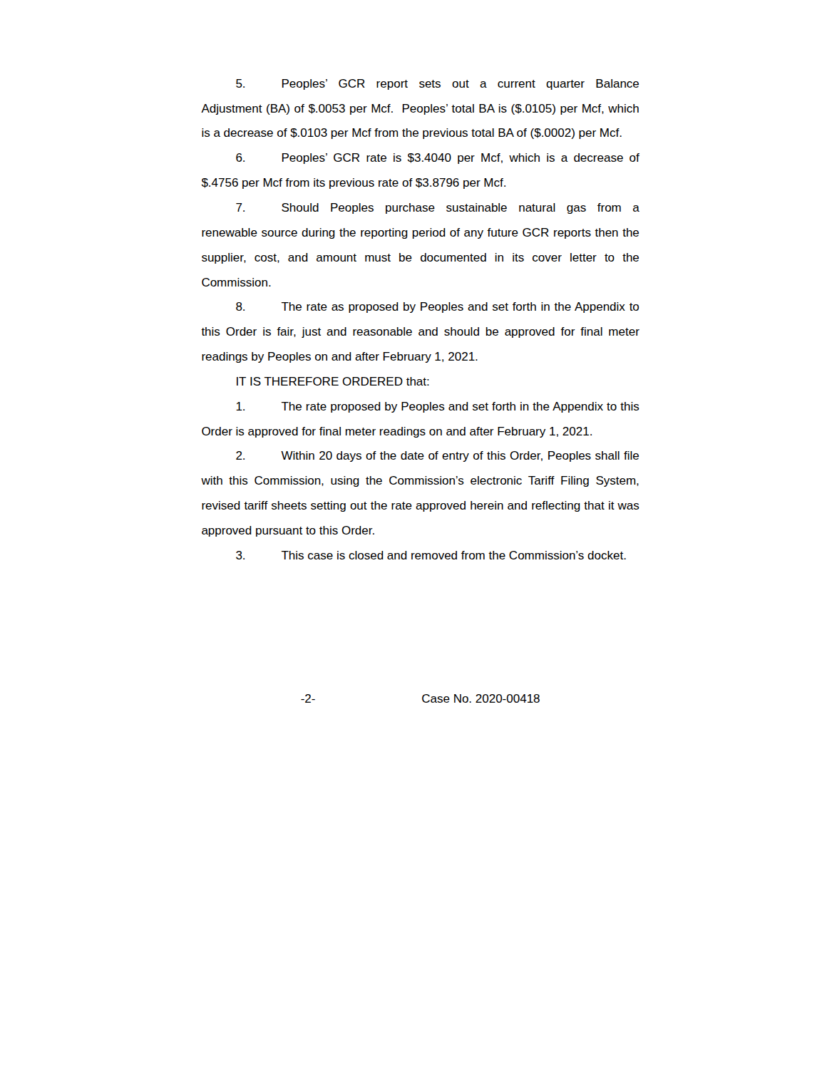5. Peoples’ GCR report sets out a current quarter Balance Adjustment (BA) of $.0053 per Mcf. Peoples’ total BA is ($.0105) per Mcf, which is a decrease of $.0103 per Mcf from the previous total BA of ($.0002) per Mcf.
6. Peoples’ GCR rate is $3.4040 per Mcf, which is a decrease of $.4756 per Mcf from its previous rate of $3.8796 per Mcf.
7. Should Peoples purchase sustainable natural gas from a renewable source during the reporting period of any future GCR reports then the supplier, cost, and amount must be documented in its cover letter to the Commission.
8. The rate as proposed by Peoples and set forth in the Appendix to this Order is fair, just and reasonable and should be approved for final meter readings by Peoples on and after February 1, 2021.
IT IS THEREFORE ORDERED that:
1. The rate proposed by Peoples and set forth in the Appendix to this Order is approved for final meter readings on and after February 1, 2021.
2. Within 20 days of the date of entry of this Order, Peoples shall file with this Commission, using the Commission’s electronic Tariff Filing System, revised tariff sheets setting out the rate approved herein and reflecting that it was approved pursuant to this Order.
3. This case is closed and removed from the Commission’s docket.
-2- Case No. 2020-00418